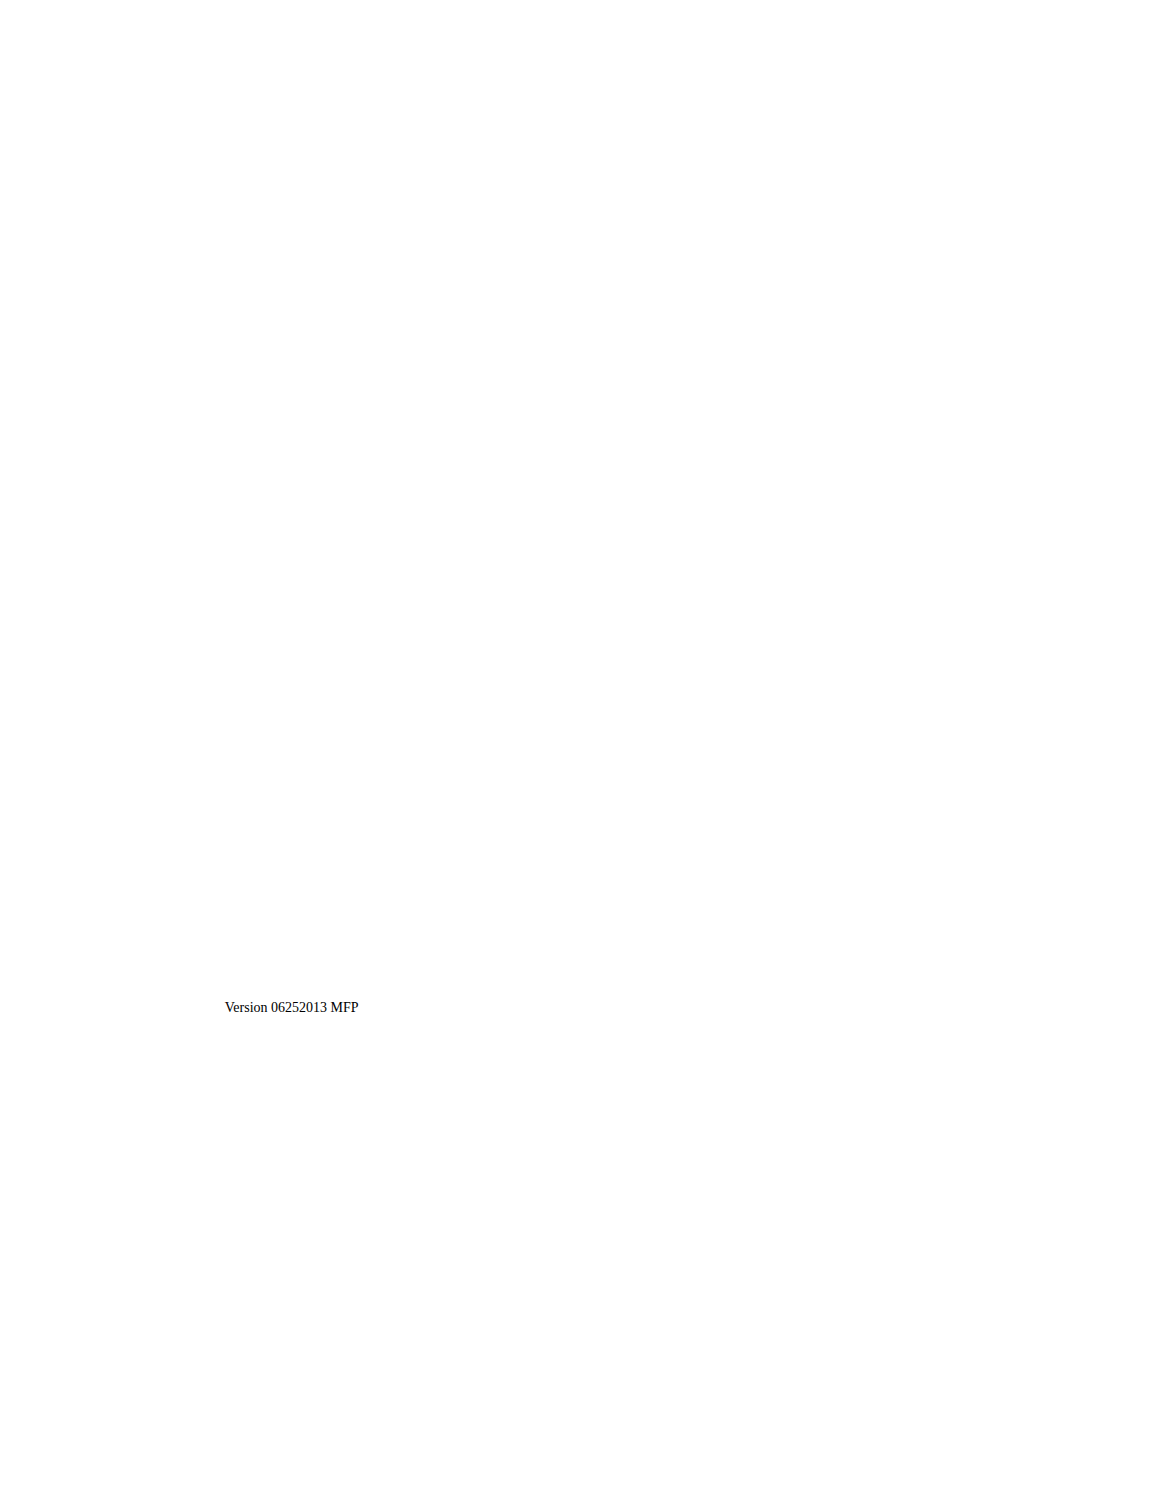Version 06252013 MFP